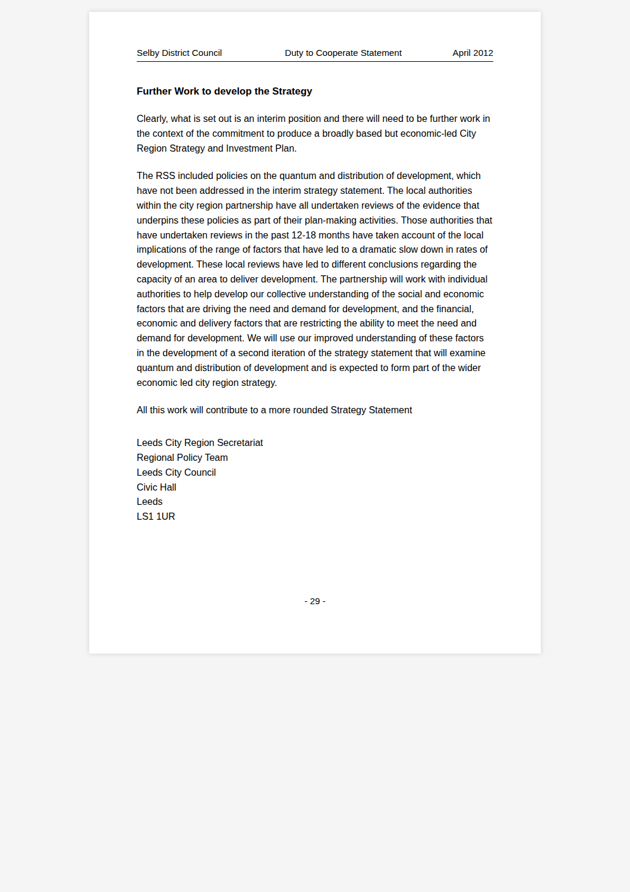Selby District Council Duty to Cooperate Statement April 2012
Further Work to develop the Strategy
Clearly, what is set out is an interim position and there will need to be further work in the context of the commitment to produce a broadly based but economic-led City Region Strategy and Investment Plan.
The RSS included policies on the quantum and distribution of development, which have not been addressed in the interim strategy statement. The local authorities within the city region partnership have all undertaken reviews of the evidence that underpins these policies as part of their plan-making activities. Those authorities that have undertaken reviews in the past 12-18 months have taken account of the local implications of the range of factors that have led to a dramatic slow down in rates of development. These local reviews have led to different conclusions regarding the capacity of an area to deliver development. The partnership will work with individual authorities to help develop our collective understanding of the social and economic factors that are driving the need and demand for development, and the financial, economic and delivery factors that are restricting the ability to meet the need and demand for development. We will use our improved understanding of these factors in the development of a second iteration of the strategy statement that will examine quantum and distribution of development and is expected to form part of the wider economic led city region strategy.
All this work will contribute to a more rounded Strategy Statement
Leeds City Region Secretariat
Regional Policy Team
Leeds City Council
Civic Hall
Leeds
LS1 1UR
- 29 -